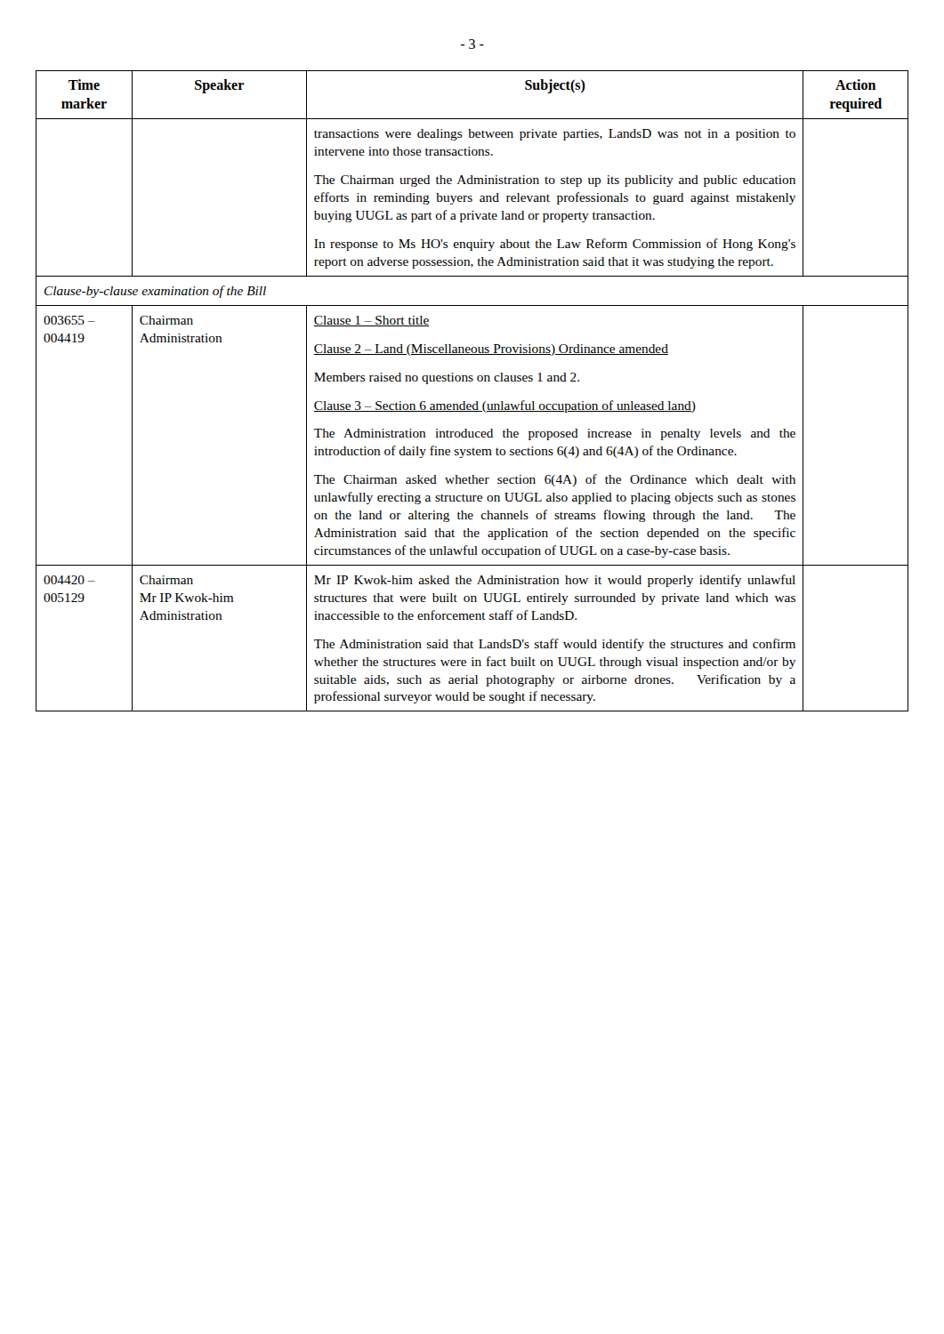- 3 -
| Time marker | Speaker | Subject(s) | Action required |
| --- | --- | --- | --- |
| | | transactions were dealings between private parties, LandsD was not in a position to intervene into those transactions. The Chairman urged the Administration to step up its publicity and public education efforts in reminding buyers and relevant professionals to guard against mistakenly buying UUGL as part of a private land or property transaction. In response to Ms HO's enquiry about the Law Reform Commission of Hong Kong's report on adverse possession, the Administration said that it was studying the report. | |
| Clause-by-clause examination of the Bill |
| 003655 – 004419 | Chairman Administration | Clause 1 – Short title Clause 2 – Land (Miscellaneous Provisions) Ordinance amended Members raised no questions on clauses 1 and 2. Clause 3 – Section 6 amended (unlawful occupation of unleased land) The Administration introduced the proposed increase in penalty levels and the introduction of daily fine system to sections 6(4) and 6(4A) of the Ordinance. The Chairman asked whether section 6(4A) of the Ordinance which dealt with unlawfully erecting a structure on UUGL also applied to placing objects such as stones on the land or altering the channels of streams flowing through the land. The Administration said that the application of the section depended on the specific circumstances of the unlawful occupation of UUGL on a case-by-case basis. | |
| 004420 – 005129 | Chairman Mr IP Kwok-him Administration | Mr IP Kwok-him asked the Administration how it would properly identify unlawful structures that were built on UUGL entirely surrounded by private land which was inaccessible to the enforcement staff of LandsD. The Administration said that LandsD's staff would identify the structures and confirm whether the structures were in fact built on UUGL through visual inspection and/or by suitable aids, such as aerial photography or airborne drones. Verification by a professional surveyor would be sought if necessary. | |